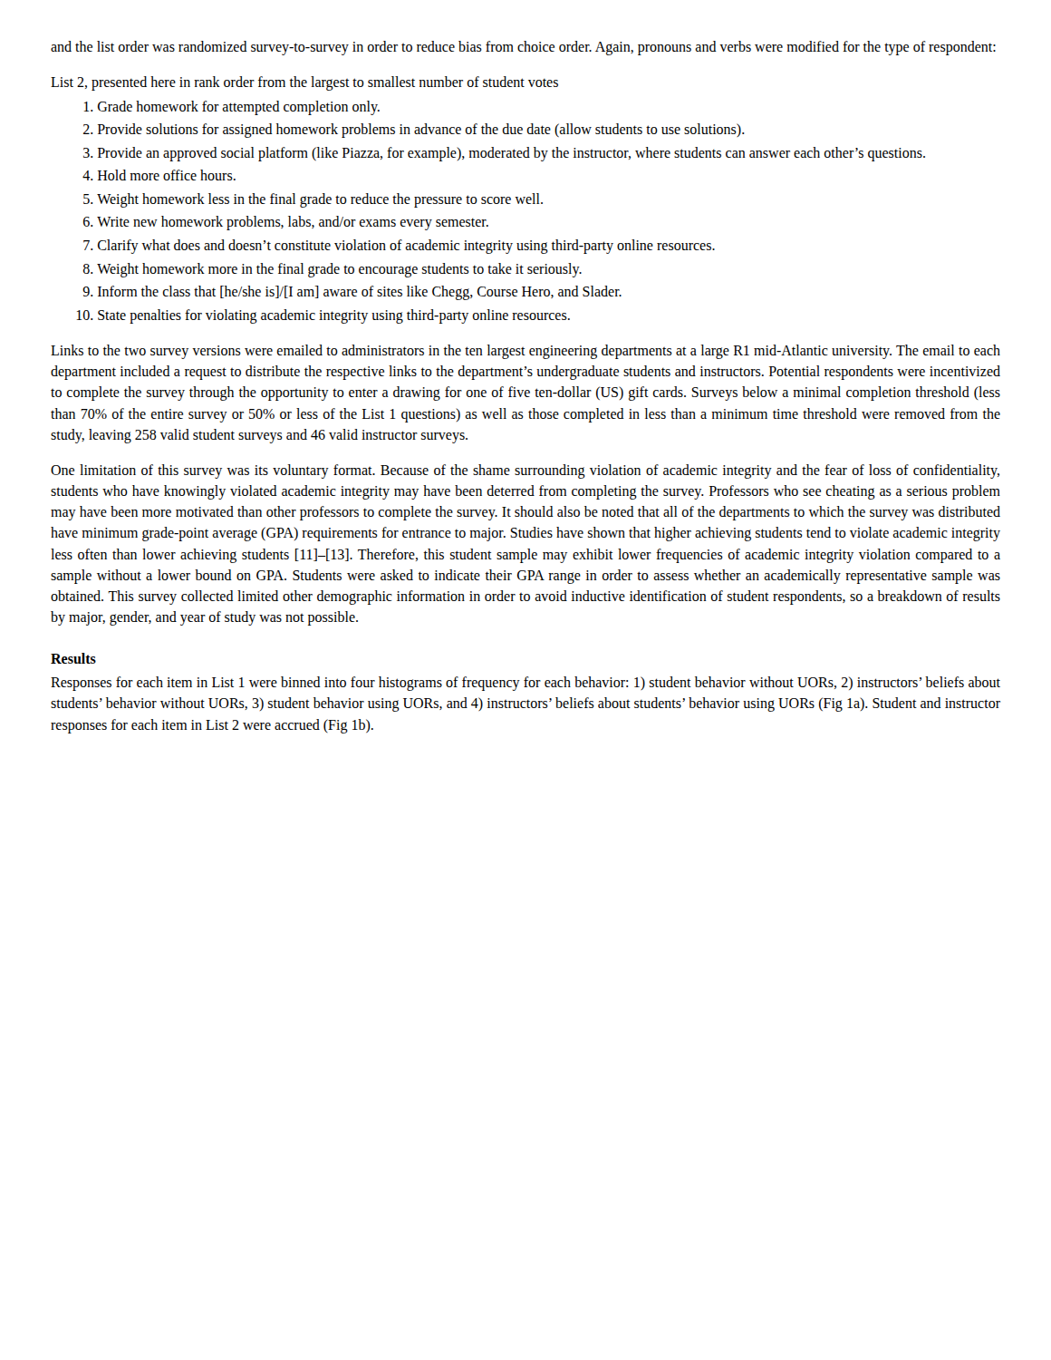and the list order was randomized survey-to-survey in order to reduce bias from choice order. Again, pronouns and verbs were modified for the type of respondent:
List 2, presented here in rank order from the largest to smallest number of student votes
Grade homework for attempted completion only.
Provide solutions for assigned homework problems in advance of the due date (allow students to use solutions).
Provide an approved social platform (like Piazza, for example), moderated by the instructor, where students can answer each other’s questions.
Hold more office hours.
Weight homework less in the final grade to reduce the pressure to score well.
Write new homework problems, labs, and/or exams every semester.
Clarify what does and doesn’t constitute violation of academic integrity using third-party online resources.
Weight homework more in the final grade to encourage students to take it seriously.
Inform the class that [he/she is]/[I am] aware of sites like Chegg, Course Hero, and Slader.
State penalties for violating academic integrity using third-party online resources.
Links to the two survey versions were emailed to administrators in the ten largest engineering departments at a large R1 mid-Atlantic university. The email to each department included a request to distribute the respective links to the department’s undergraduate students and instructors. Potential respondents were incentivized to complete the survey through the opportunity to enter a drawing for one of five ten-dollar (US) gift cards. Surveys below a minimal completion threshold (less than 70% of the entire survey or 50% or less of the List 1 questions) as well as those completed in less than a minimum time threshold were removed from the study, leaving 258 valid student surveys and 46 valid instructor surveys.
One limitation of this survey was its voluntary format. Because of the shame surrounding violation of academic integrity and the fear of loss of confidentiality, students who have knowingly violated academic integrity may have been deterred from completing the survey. Professors who see cheating as a serious problem may have been more motivated than other professors to complete the survey. It should also be noted that all of the departments to which the survey was distributed have minimum grade-point average (GPA) requirements for entrance to major. Studies have shown that higher achieving students tend to violate academic integrity less often than lower achieving students [11]–[13]. Therefore, this student sample may exhibit lower frequencies of academic integrity violation compared to a sample without a lower bound on GPA. Students were asked to indicate their GPA range in order to assess whether an academically representative sample was obtained. This survey collected limited other demographic information in order to avoid inductive identification of student respondents, so a breakdown of results by major, gender, and year of study was not possible.
Results
Responses for each item in List 1 were binned into four histograms of frequency for each behavior: 1) student behavior without UORs, 2) instructors’ beliefs about students’ behavior without UORs, 3) student behavior using UORs, and 4) instructors’ beliefs about students’ behavior using UORs (Fig 1a). Student and instructor responses for each item in List 2 were accrued (Fig 1b).